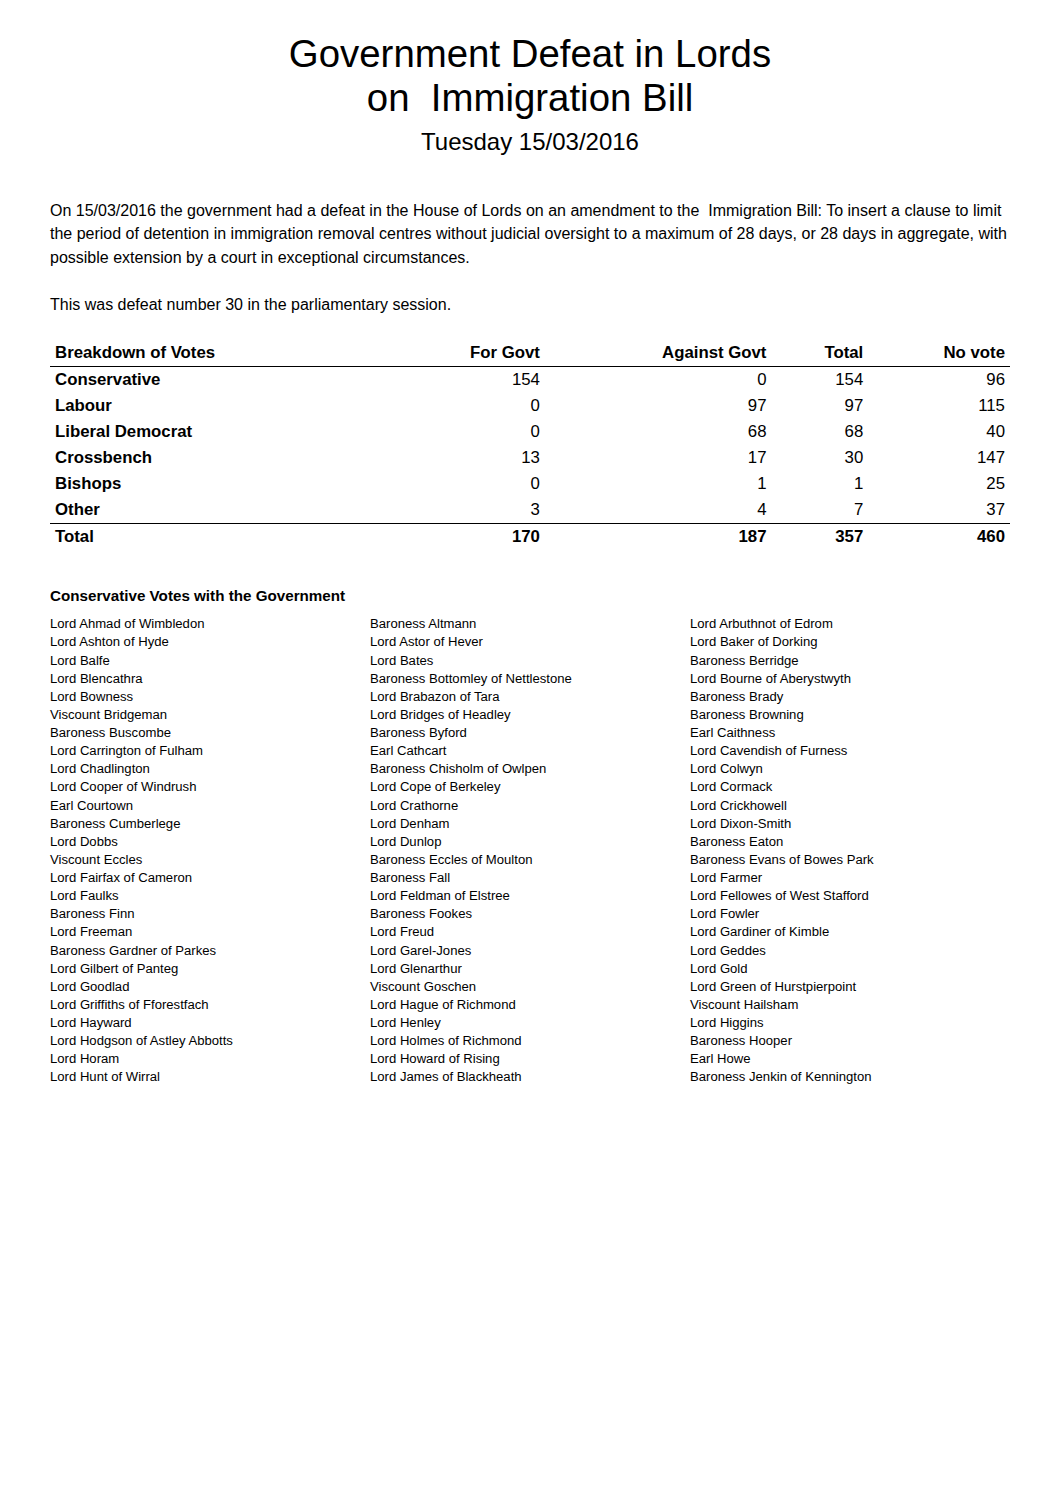Government Defeat in Lords
on Immigration Bill
Tuesday 15/03/2016
On 15/03/2016 the government had a defeat in the House of Lords on an amendment to the Immigration Bill: To insert a clause to limit the period of detention in immigration removal centres without judicial oversight to a maximum of 28 days, or 28 days in aggregate, with possible extension by a court in exceptional circumstances.
This was defeat number 30 in the parliamentary session.
| Breakdown of Votes | For Govt | Against Govt | Total | No vote |
| --- | --- | --- | --- | --- |
| Conservative | 154 | 0 | 154 | 96 |
| Labour | 0 | 97 | 97 | 115 |
| Liberal Democrat | 0 | 68 | 68 | 40 |
| Crossbench | 13 | 17 | 30 | 147 |
| Bishops | 0 | 1 | 1 | 25 |
| Other | 3 | 4 | 7 | 37 |
| Total | 170 | 187 | 357 | 460 |
Conservative Votes with the Government
| Lord Ahmad of Wimbledon | Baroness Altmann | Lord Arbuthnot of Edrom |
| Lord Ashton of Hyde | Lord Astor of Hever | Lord Baker of Dorking |
| Lord Balfe | Lord Bates | Baroness Berridge |
| Lord Blencathra | Baroness Bottomley of Nettlestone | Lord Bourne of Aberystwyth |
| Lord Bowness | Lord Brabazon of Tara | Baroness Brady |
| Viscount Bridgeman | Lord Bridges of Headley | Baroness Browning |
| Baroness Buscombe | Baroness Byford | Earl Caithness |
| Lord Carrington of Fulham | Earl Cathcart | Lord Cavendish of Furness |
| Lord Chadlington | Baroness Chisholm of Owlpen | Lord Colwyn |
| Lord Cooper of Windrush | Lord Cope of Berkeley | Lord Cormack |
| Earl Courtown | Lord Crathorne | Lord Crickhowell |
| Baroness Cumberlege | Lord Denham | Lord Dixon-Smith |
| Lord Dobbs | Lord Dunlop | Baroness Eaton |
| Viscount Eccles | Baroness Eccles of Moulton | Baroness Evans of Bowes Park |
| Lord Fairfax of Cameron | Baroness Fall | Lord Farmer |
| Lord Faulks | Lord Feldman of Elstree | Lord Fellowes of West Stafford |
| Baroness Finn | Baroness Fookes | Lord Fowler |
| Lord Freeman | Lord Freud | Lord Gardiner of Kimble |
| Baroness Gardner of Parkes | Lord Garel-Jones | Lord Geddes |
| Lord Gilbert of Panteg | Lord Glenarthur | Lord Gold |
| Lord Goodlad | Viscount Goschen | Lord Green of Hurstpierpoint |
| Lord Griffiths of Fforestfach | Lord Hague of Richmond | Viscount Hailsham |
| Lord Hayward | Lord Henley | Lord Higgins |
| Lord Hodgson of Astley Abbotts | Lord Holmes of Richmond | Baroness Hooper |
| Lord Horam | Lord Howard of Rising | Earl Howe |
| Lord Hunt of Wirral | Lord James of Blackheath | Baroness Jenkin of Kennington |